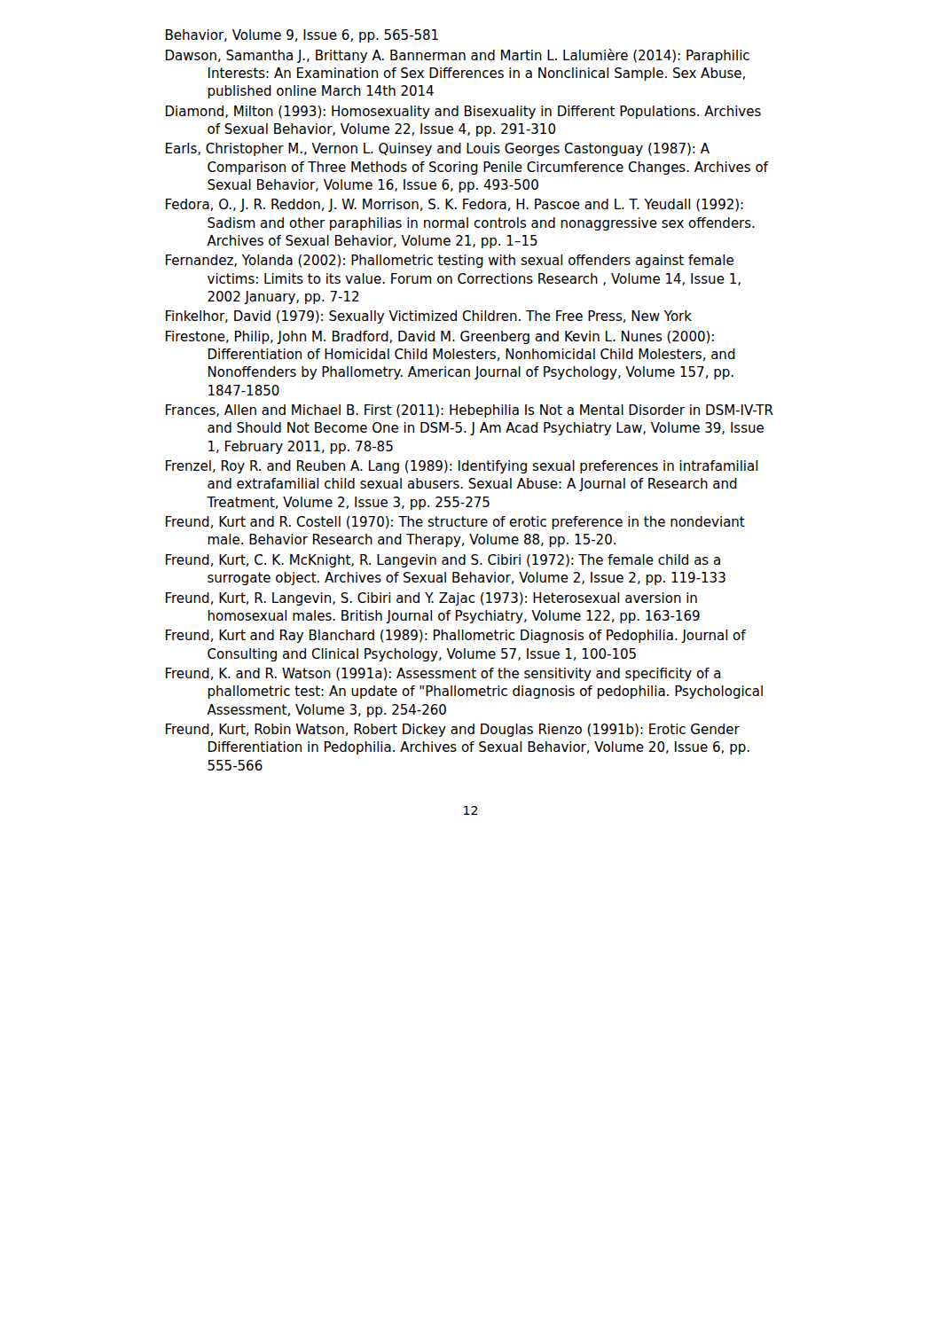Behavior, Volume 9, Issue 6, pp. 565-581
Dawson, Samantha J., Brittany A. Bannerman and Martin L. Lalumière (2014): Paraphilic Interests: An Examination of Sex Differences in a Nonclinical Sample. Sex Abuse, published online March 14th 2014
Diamond, Milton (1993): Homosexuality and Bisexuality in Different Populations. Archives of Sexual Behavior, Volume 22, Issue 4, pp. 291-310
Earls, Christopher M., Vernon L. Quinsey and Louis Georges Castonguay (1987): A Comparison of Three Methods of Scoring Penile Circumference Changes. Archives of Sexual Behavior, Volume 16, Issue 6, pp. 493-500
Fedora, O., J. R. Reddon, J. W. Morrison, S. K. Fedora, H. Pascoe and L. T. Yeudall (1992): Sadism and other paraphilias in normal controls and nonaggressive sex offenders. Archives of Sexual Behavior, Volume 21, pp. 1–15
Fernandez, Yolanda (2002): Phallometric testing with sexual offenders against female victims: Limits to its value. Forum on Corrections Research , Volume 14, Issue 1, 2002 January, pp. 7-12
Finkelhor, David (1979): Sexually Victimized Children. The Free Press, New York
Firestone, Philip, John M. Bradford, David M. Greenberg and Kevin L. Nunes (2000): Differentiation of Homicidal Child Molesters, Nonhomicidal Child Molesters, and Nonoffenders by Phallometry. American Journal of Psychology, Volume 157, pp. 1847-1850
Frances, Allen and Michael B. First (2011): Hebephilia Is Not a Mental Disorder in DSM-IV-TR and Should Not Become One in DSM-5. J Am Acad Psychiatry Law, Volume 39, Issue 1, February 2011, pp. 78-85
Frenzel, Roy R. and Reuben A. Lang (1989): Identifying sexual preferences in intrafamilial and extrafamilial child sexual abusers. Sexual Abuse: A Journal of Research and Treatment, Volume 2, Issue 3, pp. 255-275
Freund, Kurt and R. Costell (1970): The structure of erotic preference in the nondeviant male. Behavior Research and Therapy, Volume 88, pp. 15-20.
Freund, Kurt, C. K. McKnight, R. Langevin and S. Cibiri (1972): The female child as a surrogate object. Archives of Sexual Behavior, Volume 2, Issue 2, pp. 119-133
Freund, Kurt, R. Langevin, S. Cibiri and Y. Zajac (1973): Heterosexual aversion in homosexual males. British Journal of Psychiatry, Volume 122, pp. 163-169
Freund, Kurt and Ray Blanchard (1989): Phallometric Diagnosis of Pedophilia. Journal of Consulting and Clinical Psychology, Volume 57, Issue 1, 100-105
Freund, K. and R. Watson (1991a): Assessment of the sensitivity and specificity of a phallometric test: An update of "Phallometric diagnosis of pedophilia. Psychological Assessment, Volume 3, pp. 254-260
Freund, Kurt, Robin Watson, Robert Dickey and Douglas Rienzo (1991b): Erotic Gender Differentiation in Pedophilia. Archives of Sexual Behavior, Volume 20, Issue 6, pp. 555-566
12